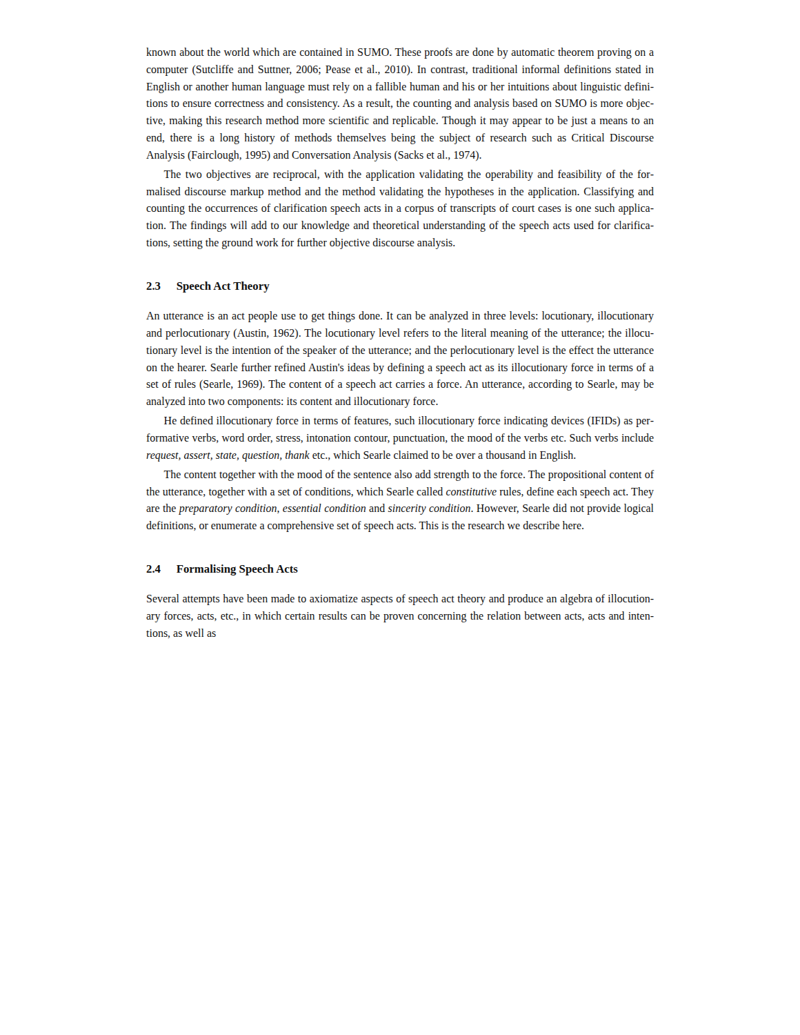known about the world which are contained in SUMO. These proofs are done by automatic theorem proving on a computer (Sutcliffe and Suttner, 2006; Pease et al., 2010). In contrast, traditional informal definitions stated in English or another human language must rely on a fallible human and his or her intuitions about linguistic definitions to ensure correctness and consistency. As a result, the counting and analysis based on SUMO is more objective, making this research method more scientific and replicable. Though it may appear to be just a means to an end, there is a long history of methods themselves being the subject of research such as Critical Discourse Analysis (Fairclough, 1995) and Conversation Analysis (Sacks et al., 1974).
The two objectives are reciprocal, with the application validating the operability and feasibility of the formalised discourse markup method and the method validating the hypotheses in the application. Classifying and counting the occurrences of clarification speech acts in a corpus of transcripts of court cases is one such application. The findings will add to our knowledge and theoretical understanding of the speech acts used for clarifications, setting the ground work for further objective discourse analysis.
2.3 Speech Act Theory
An utterance is an act people use to get things done. It can be analyzed in three levels: locutionary, illocutionary and perlocutionary (Austin, 1962). The locutionary level refers to the literal meaning of the utterance; the illocutionary level is the intention of the speaker of the utterance; and the perlocutionary level is the effect the utterance on the hearer. Searle further refined Austin's ideas by defining a speech act as its illocutionary force in terms of a set of rules (Searle, 1969). The content of a speech act carries a force. An utterance, according to Searle, may be analyzed into two components: its content and illocutionary force.
He defined illocutionary force in terms of features, such illocutionary force indicating devices (IFIDs) as performative verbs, word order, stress, intonation contour, punctuation, the mood of the verbs etc. Such verbs include request, assert, state, question, thank etc., which Searle claimed to be over a thousand in English.
The content together with the mood of the sentence also add strength to the force. The propositional content of the utterance, together with a set of conditions, which Searle called constitutive rules, define each speech act. They are the preparatory condition, essential condition and sincerity condition. However, Searle did not provide logical definitions, or enumerate a comprehensive set of speech acts. This is the research we describe here.
2.4 Formalising Speech Acts
Several attempts have been made to axiomatize aspects of speech act theory and produce an algebra of illocutionary forces, acts, etc., in which certain results can be proven concerning the relation between acts, acts and intentions, as well as